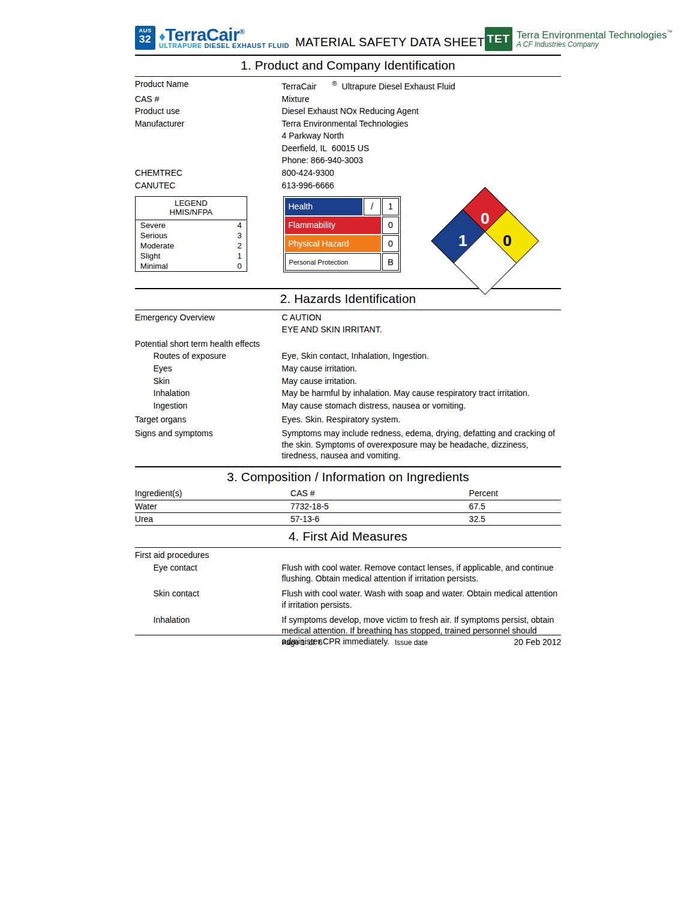AUS32
♦TerraCair®
ULTRAPURE DIESEL EXHAUST FLUID
MATERIAL SAFETY DATA SHEET
TET
Terra Environmental Technologies™
A CF Industries Company
1. Product and Company Identification
| Product Name | TerraCair ® Ultrapure Diesel Exhaust Fluid |
| CAS # | Mixture |
| Product use | Diesel Exhaust NOx Reducing Agent |
| Manufacturer | Terra Environmental Technologies |
| | 4 Parkway North |
| | Deerfield, IL 60015 US |
| | Phone: 866-940-3003 |
| CHEMTREC | 800-424-9300 |
| CANUTEC | 613-996-6666 |
LEGEND
HMIS/NFPA
| Severe | 4 |
| Serious | 3 |
| Moderate | 2 |
| Slight | 1 |
| Minimal | 0 |
Health
/
1
Flammability
0
Physical Hazard
0
Personal Protection
B
0
1
0
2. Hazards Identification
| Emergency Overview | C AUTION |
| | EYE AND SKIN IRRITANT. |
| Potential short term health effects |
| Routes of exposure | Eye, Skin contact, Inhalation, Ingestion. |
| Eyes | May cause irritation. |
| Skin | May cause irritation. |
| Inhalation | May be harmful by inhalation. May cause respiratory tract irritation. |
| Ingestion | May cause stomach distress, nausea or vomiting. |
| Target organs | Eyes. Skin. Respiratory system. |
| Signs and symptoms | Symptoms may include redness, edema, drying, defatting and cracking of the skin. Symptoms of overexposure may be headache, dizziness, tiredness, nausea and vomiting. |
3. Composition / Information on Ingredients
| Ingredient(s) | CAS # | Percent |
| --- | --- | --- |
| Water | 7732-18-5 | 67.5 |
| Urea | 57-13-6 | 32.5 |
4. First Aid Measures
| First aid procedures |
| Eye contact | Flush with cool water. Remove contact lenses, if applicable, and continue flushing. Obtain medical attention if irritation persists. |
| Skin contact | Flush with cool water. Wash with soap and water. Obtain medical attention if irritation persists. |
| Inhalation | If symptoms develop, move victim to fresh air. If symptoms persist, obtain medical attention. If breathing has stopped, trained personnel should administer CPR immediately. |
Page 1 of 6 Issue date 20 Feb 2012